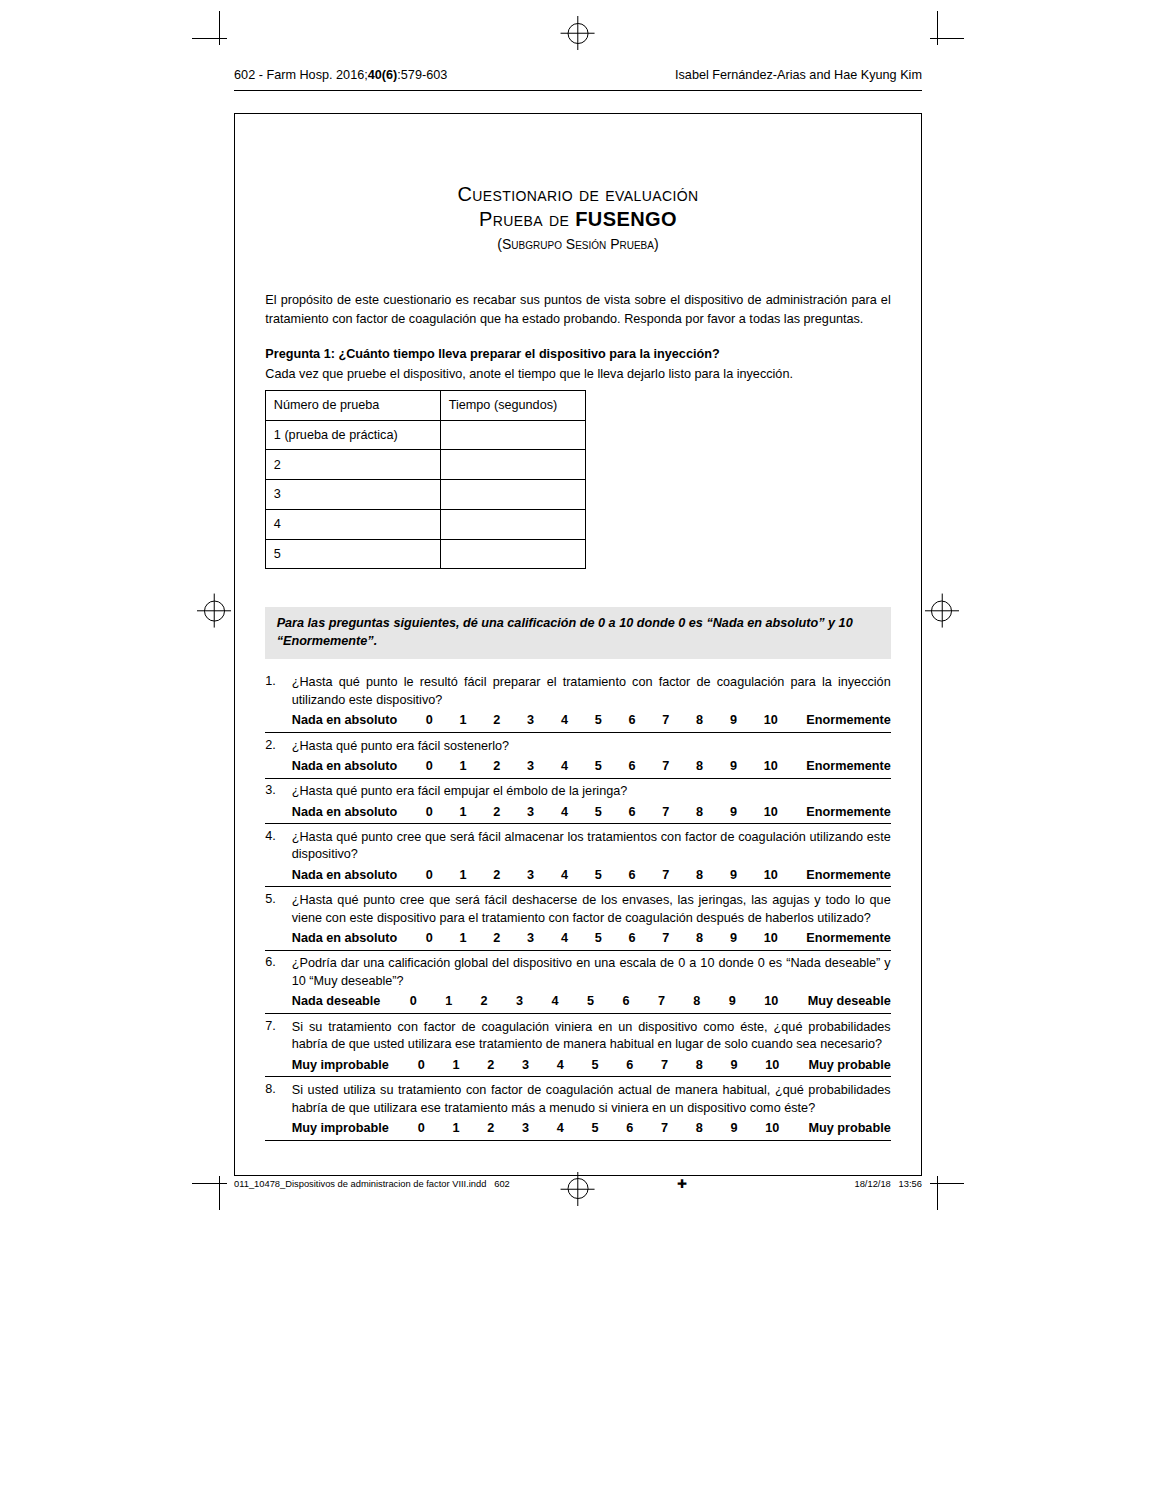602 - Farm Hosp. 2016;40(6):579-603
Isabel Fernández-Arias and Hae Kyung Kim
Cuestionario de evaluación
Prueba de FUSENGO
(Subgrupo Sesión Prueba)
El propósito de este cuestionario es recabar sus puntos de vista sobre el dispositivo de administración para el tratamiento con factor de coagulación que ha estado probando. Responda por favor a todas las preguntas.
Pregunta 1: ¿Cuánto tiempo lleva preparar el dispositivo para la inyección?
Cada vez que pruebe el dispositivo, anote el tiempo que le lleva dejarlo listo para la inyección.
| Número de prueba | Tiempo (segundos) |
| 1 (prueba de práctica) | |
| 2 | |
| 3 | |
| 4 | |
| 5 | |
Para las preguntas siguientes, dé una calificación de 0 a 10 donde 0 es “Nada en absoluto” y 10 “Enormemente”.
¿Hasta qué punto le resultó fácil preparar el tratamiento con factor de coagulación para la inyección utilizando este dispositivo?
Nada en absoluto 012345678910 Enormemente
¿Hasta qué punto era fácil sostenerlo?
Nada en absoluto 012345678910 Enormemente
¿Hasta qué punto era fácil empujar el émbolo de la jeringa?
Nada en absoluto 012345678910 Enormemente
¿Hasta qué punto cree que será fácil almacenar los tratamientos con factor de coagulación utilizando este dispositivo?
Nada en absoluto 012345678910 Enormemente
¿Hasta qué punto cree que será fácil deshacerse de los envases, las jeringas, las agujas y todo lo que viene con este dispositivo para el tratamiento con factor de coagulación después de haberlos utilizado?
Nada en absoluto 012345678910 Enormemente
¿Podría dar una calificación global del dispositivo en una escala de 0 a 10 donde 0 es “Nada deseable” y 10 “Muy deseable”?
Nada deseable 012345678910 Muy deseable
Si su tratamiento con factor de coagulación viniera en un dispositivo como éste, ¿qué probabilidades habría de que usted utilizara ese tratamiento de manera habitual en lugar de solo cuando sea necesario?
Muy improbable 012345678910 Muy probable
Si usted utiliza su tratamiento con factor de coagulación actual de manera habitual, ¿qué probabilidades habría de que utilizara ese tratamiento más a menudo si viniera en un dispositivo como éste?
Muy improbable 012345678910 Muy probable
011_10478_Dispositivos de administracion de factor VIII.indd 602
✚
18/12/18 13:56